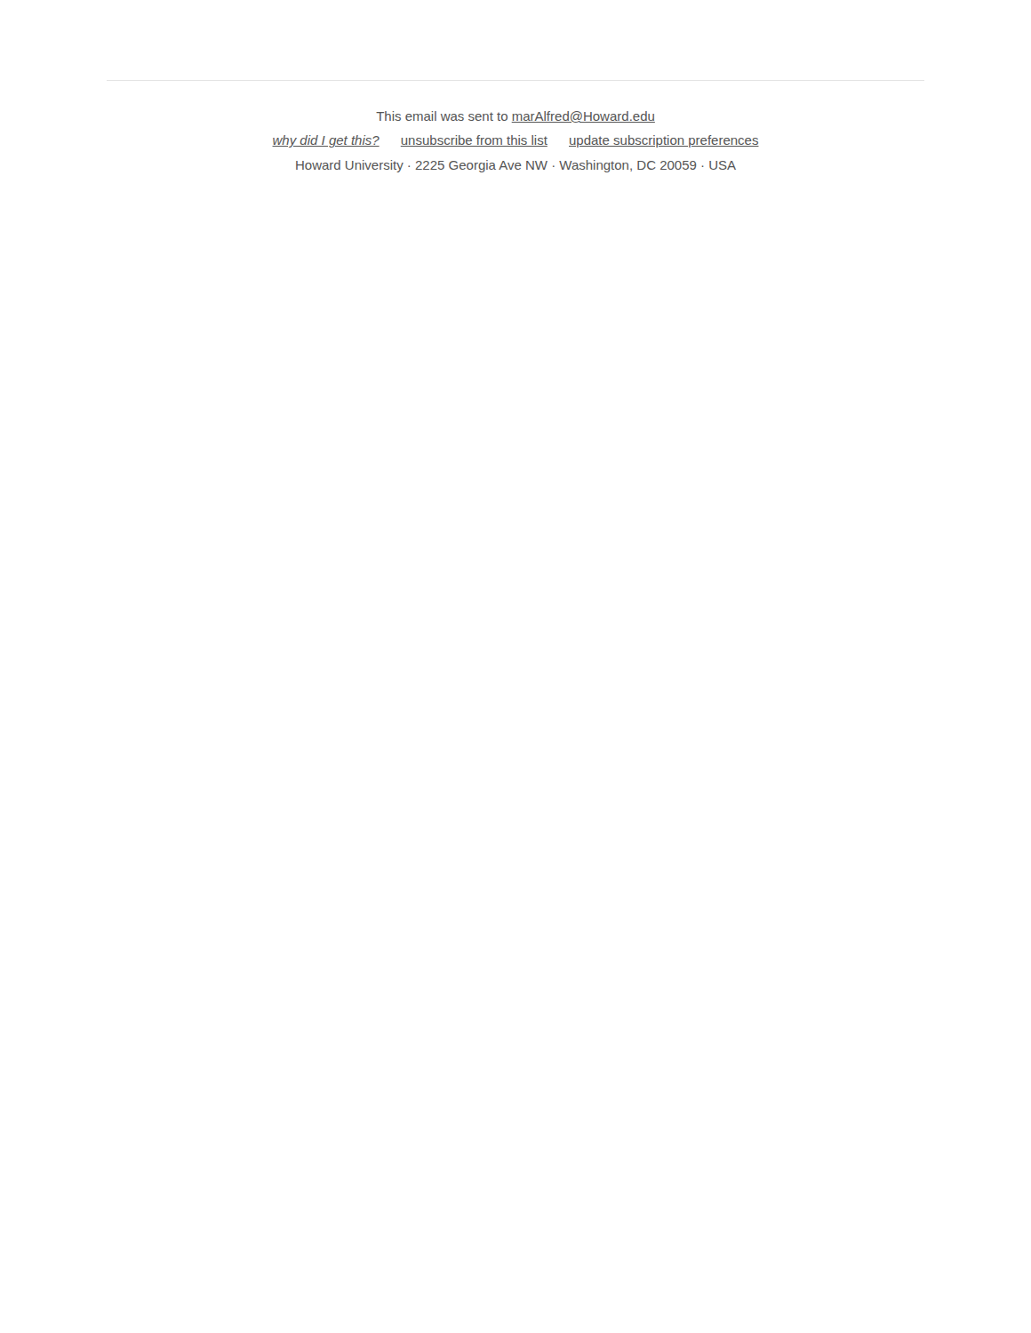This email was sent to marAlfred@Howard.edu
why did I get this? unsubscribe from this list update subscription preferences
Howard University · 2225 Georgia Ave NW · Washington, DC 20059 · USA